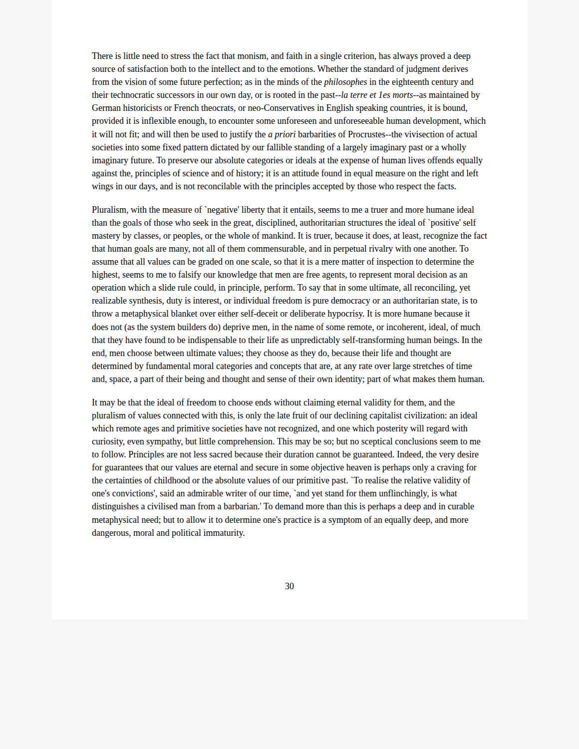There is little need to stress the fact that monism, and faith in a single criterion, has always proved a deep source of satisfaction both to the intellect and to the emotions. Whether the standard of judgment derives from the vision of some future perfection; as in the minds of the philosophes in the eighteenth century and their technocratic successors in our own day, or is rooted in the past--la terre et 1es morts--as maintained by German historicists or French theocrats, or neo-Conservatives in English speaking countries, it is bound, provided it is inflexible enough, to encounter some unforeseen and unforeseeable human development, which it will not fit; and will then be used to justify the a priori barbarities of Procrustes--the vivisection of actual societies into some fixed pattern dictated by our fallible standing of a largely imaginary past or a wholly imaginary future. To preserve our absolute categories or ideals at the expense of human lives offends equally against the, principles of science and of history; it is an attitude found in equal measure on the right and left wings in our days, and is not reconcilable with the principles accepted by those who respect the facts.
Pluralism, with the measure of `negative' liberty that it entails, seems to me a truer and more humane ideal than the goals of those who seek in the great, disciplined, authoritarian structures the ideal of `positive' self mastery by classes, or peoples, or the whole of mankind. It is truer, because it does, at least, recognize the fact that human goals are many, not all of them commensurable, and in perpetual rivalry with one another. To assume that all values can be graded on one scale, so that it is a mere matter of inspection to determine the highest, seems to me to falsify our knowledge that men are free agents, to represent moral decision as an operation which a slide rule could, in principle, perform. To say that in some ultimate, all reconciling, yet realizable synthesis, duty is interest, or individual freedom is pure democracy or an authoritarian state, is to throw a metaphysical blanket over either self-deceit or deliberate hypocrisy. It is more humane because it does not (as the system builders do) deprive men, in the name of some remote, or incoherent, ideal, of much that they have found to be indispensable to their life as unpredictably self-transforming human beings. In the end, men choose between ultimate values; they choose as they do, because their life and thought are determined by fundamental moral categories and concepts that are, at any rate over large stretches of time and, space, a part of their being and thought and sense of their own identity; part of what makes them human.
It may be that the ideal of freedom to choose ends without claiming eternal validity for them, and the pluralism of values connected with this, is only the late fruit of our declining capitalist civilization: an ideal which remote ages and primitive societies have not recognized, and one which posterity will regard with curiosity, even sympathy, but little comprehension. This may be so; but no sceptical conclusions seem to me to follow. Principles are not less sacred because their duration cannot be guaranteed. Indeed, the very desire for guarantees that our values are eternal and secure in some objective heaven is perhaps only a craving for the certainties of childhood or the absolute values of our primitive past. `To realise the relative validity of one's convictions', said an admirable writer of our time, `and yet stand for them unflinchingly, is what distinguishes a civilised man from a barbarian.' To demand more than this is perhaps a deep and in curable metaphysical need; but to allow it to determine one's practice is a symptom of an equally deep, and more dangerous, moral and political immaturity.
30